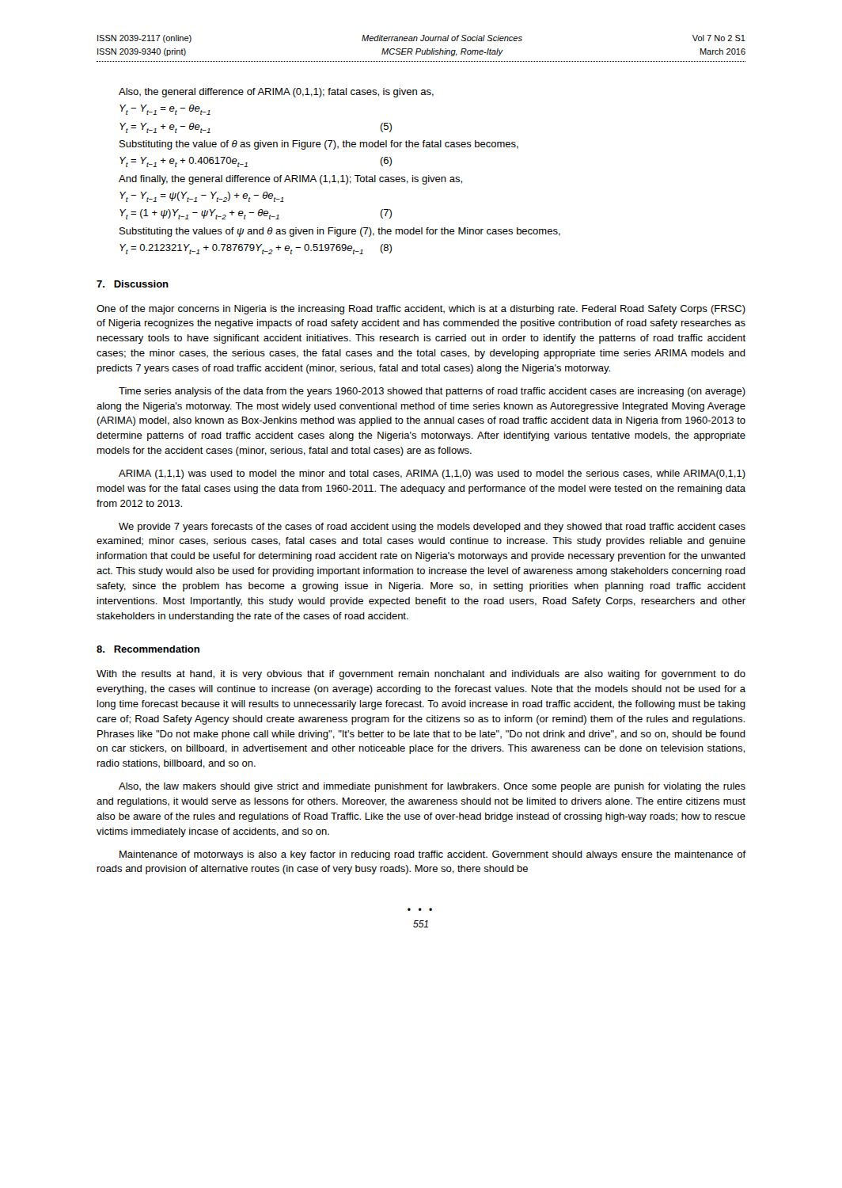ISSN 2039-2117 (online)
ISSN 2039-9340 (print)
Mediterranean Journal of Social Sciences
MCSER Publishing, Rome-Italy
Vol 7 No 2 S1
March 2016
Also, the general difference of ARIMA (0,1,1); fatal cases, is given as,
Yt − Yt−1 = et − θet−1
Yt = Yt−1 + et − θet−1(5)
Substituting the value of θ as given in Figure (7), the model for the fatal cases becomes,
Yt = Yt−1 + et + 0.406170et−1(6)
And finally, the general difference of ARIMA (1,1,1); Total cases, is given as,
Yt − Yt−1 = ψ(Yt−1 − Yt−2) + et − θet−1
Yt = (1 + ψ)Yt−1 − ψYt−2 + et − θet−1(7)
Substituting the values of ψ and θ as given in Figure (7), the model for the Minor cases becomes,
Yt = 0.212321Yt−1 + 0.787679Yt−2 + et − 0.519769et−1(8)
7. Discussion
One of the major concerns in Nigeria is the increasing Road traffic accident, which is at a disturbing rate. Federal Road Safety Corps (FRSC) of Nigeria recognizes the negative impacts of road safety accident and has commended the positive contribution of road safety researches as necessary tools to have significant accident initiatives. This research is carried out in order to identify the patterns of road traffic accident cases; the minor cases, the serious cases, the fatal cases and the total cases, by developing appropriate time series ARIMA models and predicts 7 years cases of road traffic accident (minor, serious, fatal and total cases) along the Nigeria's motorway.
Time series analysis of the data from the years 1960-2013 showed that patterns of road traffic accident cases are increasing (on average) along the Nigeria's motorway. The most widely used conventional method of time series known as Autoregressive Integrated Moving Average (ARIMA) model, also known as Box-Jenkins method was applied to the annual cases of road traffic accident data in Nigeria from 1960-2013 to determine patterns of road traffic accident cases along the Nigeria's motorways. After identifying various tentative models, the appropriate models for the accident cases (minor, serious, fatal and total cases) are as follows.
ARIMA (1,1,1) was used to model the minor and total cases, ARIMA (1,1,0) was used to model the serious cases, while ARIMA(0,1,1) model was for the fatal cases using the data from 1960-2011. The adequacy and performance of the model were tested on the remaining data from 2012 to 2013.
We provide 7 years forecasts of the cases of road accident using the models developed and they showed that road traffic accident cases examined; minor cases, serious cases, fatal cases and total cases would continue to increase. This study provides reliable and genuine information that could be useful for determining road accident rate on Nigeria's motorways and provide necessary prevention for the unwanted act. This study would also be used for providing important information to increase the level of awareness among stakeholders concerning road safety, since the problem has become a growing issue in Nigeria. More so, in setting priorities when planning road traffic accident interventions. Most Importantly, this study would provide expected benefit to the road users, Road Safety Corps, researchers and other stakeholders in understanding the rate of the cases of road accident.
8. Recommendation
With the results at hand, it is very obvious that if government remain nonchalant and individuals are also waiting for government to do everything, the cases will continue to increase (on average) according to the forecast values. Note that the models should not be used for a long time forecast because it will results to unnecessarily large forecast. To avoid increase in road traffic accident, the following must be taking care of; Road Safety Agency should create awareness program for the citizens so as to inform (or remind) them of the rules and regulations. Phrases like "Do not make phone call while driving", "It's better to be late that to be late", "Do not drink and drive", and so on, should be found on car stickers, on billboard, in advertisement and other noticeable place for the drivers. This awareness can be done on television stations, radio stations, billboard, and so on.
Also, the law makers should give strict and immediate punishment for lawbrakers. Once some people are punish for violating the rules and regulations, it would serve as lessons for others. Moreover, the awareness should not be limited to drivers alone. The entire citizens must also be aware of the rules and regulations of Road Traffic. Like the use of over-head bridge instead of crossing high-way roads; how to rescue victims immediately incase of accidents, and so on.
Maintenance of motorways is also a key factor in reducing road traffic accident. Government should always ensure the maintenance of roads and provision of alternative routes (in case of very busy roads). More so, there should be
• • •
551